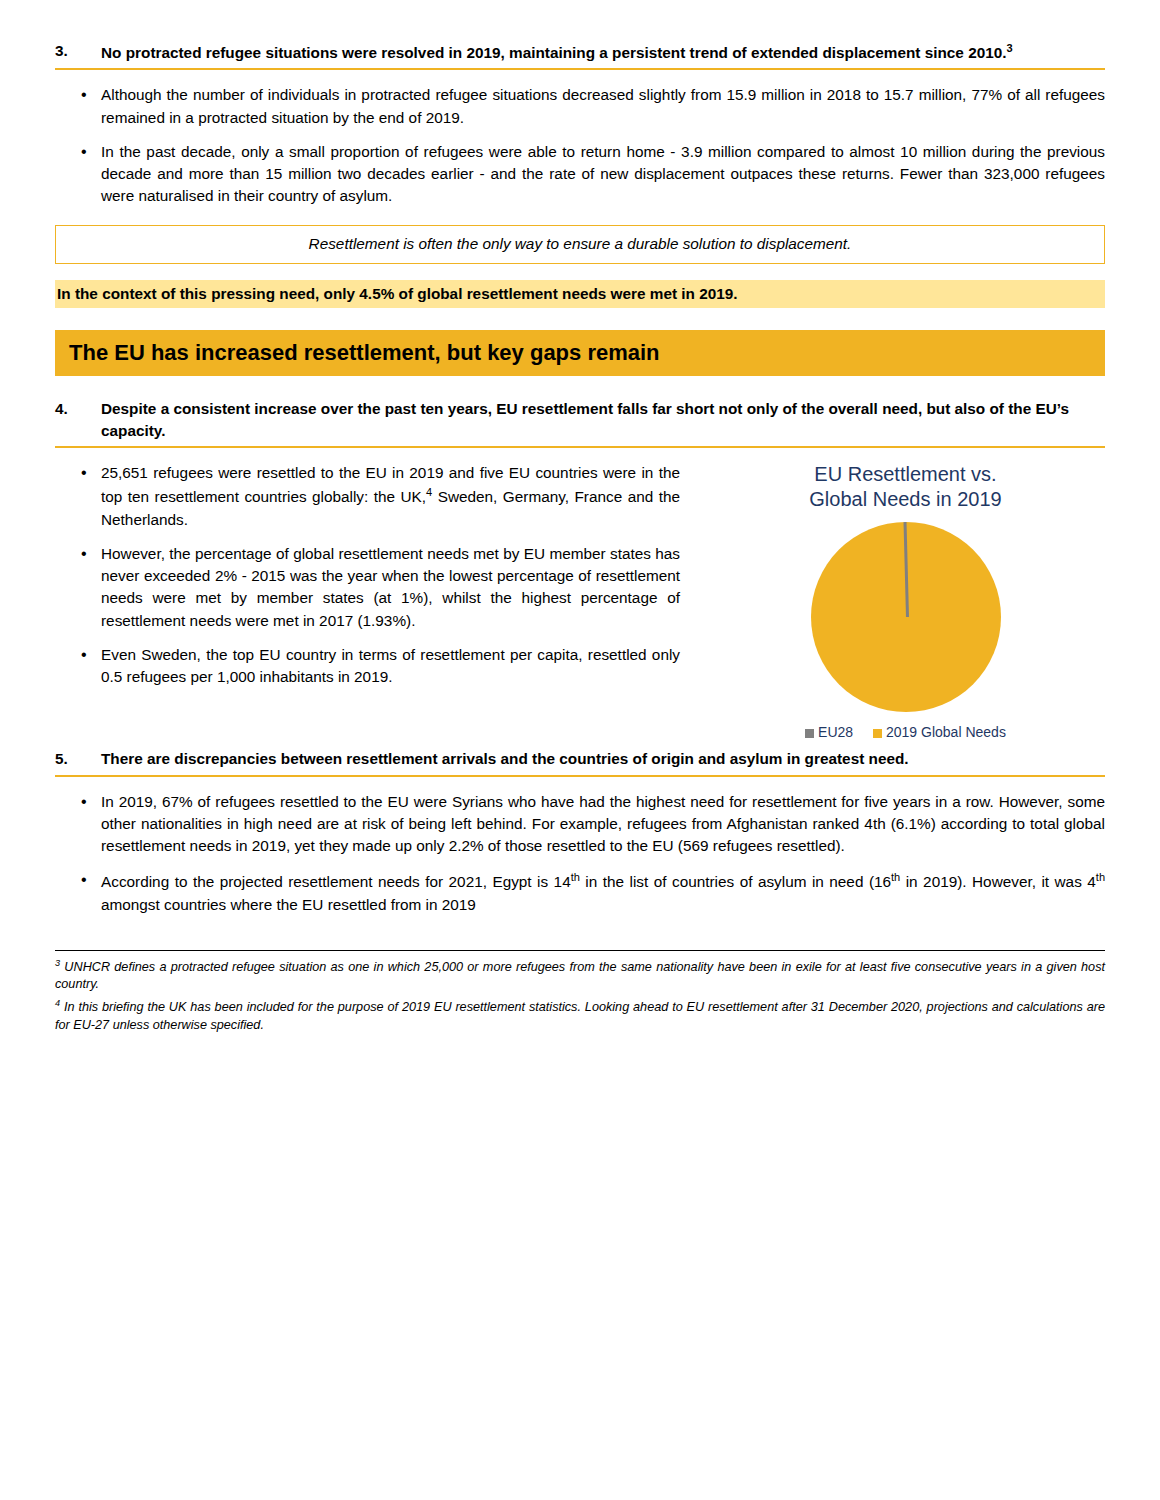3.
No protracted refugee situations were resolved in 2019, maintaining a persistent trend of extended displacement since 2010.3
Although the number of individuals in protracted refugee situations decreased slightly from 15.9 million in 2018 to 15.7 million, 77% of all refugees remained in a protracted situation by the end of 2019.
In the past decade, only a small proportion of refugees were able to return home - 3.9 million compared to almost 10 million during the previous decade and more than 15 million two decades earlier - and the rate of new displacement outpaces these returns. Fewer than 323,000 refugees were naturalised in their country of asylum.
Resettlement is often the only way to ensure a durable solution to displacement.
In the context of this pressing need, only 4.5% of global resettlement needs were met in 2019.
The EU has increased resettlement, but key gaps remain
4.
Despite a consistent increase over the past ten years, EU resettlement falls far short not only of the overall need, but also of the EU’s capacity.
25,651 refugees were resettled to the EU in 2019 and five EU countries were in the top ten resettlement countries globally: the UK,4 Sweden, Germany, France and the Netherlands.
However, the percentage of global resettlement needs met by EU member states has never exceeded 2% - 2015 was the year when the lowest percentage of resettlement needs were met by member states (at 1%), whilst the highest percentage of resettlement needs were met in 2017 (1.93%).
Even Sweden, the top EU country in terms of resettlement per capita, resettled only 0.5 refugees per 1,000 inhabitants in 2019.
EU Resettlement vs.
Global Needs in 2019
EU28 2019 Global Needs
5.
There are discrepancies between resettlement arrivals and the countries of origin and asylum in greatest need.
In 2019, 67% of refugees resettled to the EU were Syrians who have had the highest need for resettlement for five years in a row. However, some other nationalities in high need are at risk of being left behind. For example, refugees from Afghanistan ranked 4th (6.1%) according to total global resettlement needs in 2019, yet they made up only 2.2% of those resettled to the EU (569 refugees resettled).
According to the projected resettlement needs for 2021, Egypt is 14th in the list of countries of asylum in need (16th in 2019). However, it was 4th amongst countries where the EU resettled from in 2019
3 UNHCR defines a protracted refugee situation as one in which 25,000 or more refugees from the same nationality have been in exile for at least five consecutive years in a given host country.
4 In this briefing the UK has been included for the purpose of 2019 EU resettlement statistics. Looking ahead to EU resettlement after 31 December 2020, projections and calculations are for EU-27 unless otherwise specified.